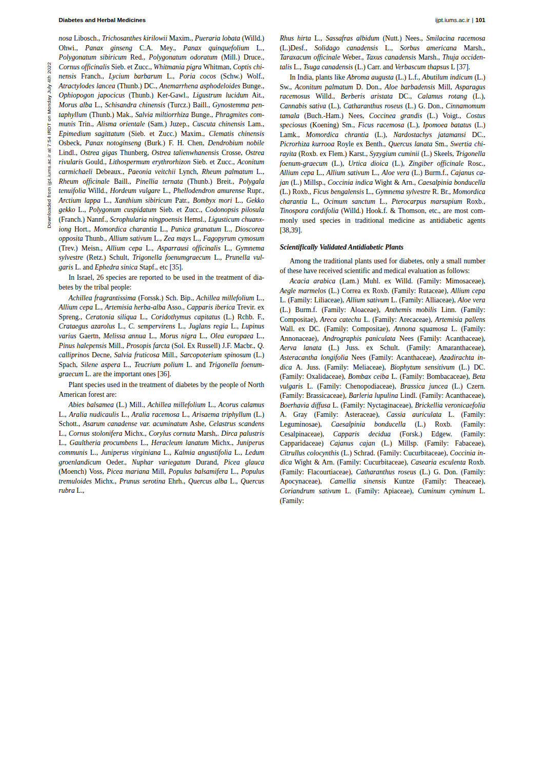Downloaded from ijpt.iums.ac.ir at 7:54 IRDT on Monday July 4th 2022
Diabetes and Herbal Medicines ijpt.iums.ac.ir|101
nosa Libosch., Trichosanthes kirilowii Maxim., Pueraria lobata (Willd.) Ohwi., Panax ginseng C.A. Mey., Panax quinquefolium L., Polygonatum sibiricum Red., Polygonatum odoratum (Mill.) Druce., Cornus officinalis Sieb. et Zucc., Whitmania pigra Whitman, Coptis chinensis Franch., Lycium barbarum L., Poria cocos (Schw.) Wolf., Atractylodes lancea (Thunb.) DC., Anemarrhena asphodeloides Bunge., Ophiopogon japocicus (Thunb.) Ker-Gawl., Ligustrum lucidum Ait., Morus alba L., Schisandra chinensis (Turcz.) Baill., Gynostemma pentaphyllum (Thunb.) Mak., Salvia miltiorrhiza Bunge., Phragmites communis Trin., Alisma orientale (Sam.) Juzep., Cuscuta chinensis Lam., Epimedium sagittatum (Sieb. et Zucc.) Maxim., Clematis chinensis Osbeck, Panax notoginseng (Burk.) F. H. Chen, Dendrobium nobile Lindl., Ostrea gigas Thunberg, Ostrea talienwhanensis Crosse, Ostrea rivularis Gould., Lithospermum erythrorhizon Sieb. et Zucc., Aconitum carmichaeli Debeaux., Paeonia veitchii Lynch, Rheum palmatum L., Rheum officinale Baill., Pinellia ternata (Thunb.) Breit., Polygala tenuifolia Willd., Hordeum vulgare L., Phellodendron amurense Rupr., Arctium lappa L., Xanthium sibiricum Patr., Bombyx mori L., Gekko gekko L., Polygonum cuspidatum Sieb. et Zucc., Codonopsis pilosula (Franch.) Nannf., Scrophularia ningpoensis Hemsl., Ligusticum chuanxiong Hort., Momordica charantia L., Punica granatum L., Dioscorea opposita Thunb., Allium sativum L., Zea mays L., Fagopyrum cymosum (Trev.) Meisn., Allium cepa L., Asparrausi officinalis L., Gymnema sylvestre (Retz.) Schult, Trigonella foenumgraecum L., Prunella vulgaris L. and Ephedra sinica Stapf., etc [35].
In Israel, 26 species are reported to be used in the treatment of diabetes by the tribal people:
Achillea fragrantissima (Forssk.) Sch. Bip., Achillea millefolium L., Allium cepa L., Artemisia herba-alba Asso., Capparis iberica Trevir. ex Spreng., Ceratonia siliqua L., Coridothymus capitatus (L.) Rchb. F., Crataegus azarolus L., C. sempervirens L., Juglans regia L., Lupinus varius Gaertn, Melissa annua L., Morus nigra L., Olea europaea L., Pinus halepensis Mill., Prosopis farcta (Sol. Ex Russell) J.F. Macbr., Q. calliprinos Decne, Salvia fruticosa Mill., Sarcopoterium spinosum (L.) Spach, Silene aspera L., Teucrium polium L. and Trigonella foenum- graecum L. are the important ones [36].
Plant species used in the treatment of diabetes by the people of North American forest are:
Abies balsamea (L.) Mill., Achillea millefolium L., Acorus calamus L., Aralia nudicaulis L., Aralia racemosa L., Arisaema triphyllum (L.) Schott., Asarum canadense var. acuminatum Ashe, Celastrus scandens L., Cornus stolonifera Michx., Corylus cornuta Marsh,. Dirca palustris L., Gaultheria procumbens L., Heracleum lanatum Michx., Juniperus communis L., Juniperus virginiana L., Kalmia angustifolia L., Ledum groenlandicum Oeder., Nuphar variegatum Durand, Picea glauca (Moench) Voss, Picea mariana Mill, Populus balsamifera L., Populus tremuloides Michx., Prunus serotina Ehrh., Quercus alba L., Quercus rubra L.,
Rhus hirta L., Sassafras albidum (Nutt.) Nees., Smilacina racemosa (L.)Desf., Solidago canadensis L., Sorbus americana Marsh., Taraxacum officinale Weber., Taxus canadensis Marsh., Thuja occidentalis L., Tsuga canadensis (L.) Carr. and Verbascum thapsus L [37].
In India, plants like Abroma augusta (L.) L.f., Abutilum indicum (L.) Sw., Aconitum palmatum D. Don., Aloe barbadensis Mill, Asparagus racemosus Willd., Berberis aristata DC., Calamus rotang (L.), Cannabis sativa (L.), Catharanthus roseus (L.) G. Don., Cinnamomum tamala (Buch.-Ham.) Nees, Coccinea grandis (L.) Voigt., Costus speciosus (Koening) Sm., Ficus racemosa (L.), Ipomoea batatus (L.) Lamk., Momordica chrantia (L.), Nardostachys jatamansi DC., Picrorhiza kurrooa Royle ex Benth., Quercus lanata Sm., Swertia chirayita (Roxb. ex Flem.) Karst., Syzygium cuminii (L.) Skeels, Trigonella foenum-graecum (L.), Urtica dioica (L.), Zingiber officinale Rosc., Allium cepa L., Allium sativum L., Aloe vera (L.) Burm.f., Cajanus cajan (L.) Millsp., Coccinia indica Wight & Arn., Caesalpinia bonducella (L.) Roxb., Ficus bengalensis L., Gymnema sylvestre R. Br., Momordica charantia L., Ocimum sanctum L., Pterocarpus marsupium Roxb., Tinospora cordifolia (Willd.) Hook.f. & Thomson, etc., are most commonly used species in traditional medicine as antidiabetic agents [38,39].
Scientifically Validated Antidiabetic Plants
Among the traditional plants used for diabetes, only a small number of these have received scientific and medical evaluation as follows:
Acacia arabica (Lam.) Muhl. ex Willd. (Family: Mimosaceae), Aegle marmelos (L.) Correa ex Roxb. (Family: Rutaceae), Allium cepa L. (Family: Liliaceae), Allium sativum L. (Family: Alliaceae), Aloe vera (L.) Burm.f. (Family: Aloaceae), Anthemis mobilis Linn. (Family: Compositae), Areca catechu L. (Family: Arecaceae), Artemisia pallens Wall. ex DC. (Family: Compositae), Annona squamosa L. (Family: Annonaceae), Andrographis paniculata Nees (Family: Acanthaceae), Aerva lanata (L.) Juss. ex Schult. (Family: Amaranthaceae), Asteracantha longifolia Nees (Family: Acanthaceae), Azadirachta indica A. Juss. (Family: Meliaceae), Biophytum sensitivum (L.) DC. (Family: Oxalidaceae), Bombax ceiba L. (Family: Bombacaceae), Beta vulgaris L. (Family: Chenopodiaceae), Brassica juncea (L.) Czern. (Family: Brassicaceae), Barleria lupulina Lindl. (Family: Acanthaceae), Boerhavia diffusa L. (Family: Nyctaginaceae), Brickellia veronicaefolia A. Gray (Family: Asteraceae), Cassia auriculata L. (Family: Leguminosae), Caesalpinia bonducella (L.) Roxb. (Family: Cesalpinaceae), Capparis decidua (Forsk.) Edgew. (Family: Capparidaceae) Cajanus cajan (L.) Millsp. (Family: Fabaceae), Citrullus colocynthis (L.) Schrad. (Family: Cucurbitaceae), Coccinia indica Wight & Arn. (Family: Cucurbitaceae), Casearia esculenta Roxb. (Family: Flacourtiaceae), Catharanthus roseus (L.) G. Don. (Family: Apocynaceae), Camellia sinensis Kuntze (Family: Theaceae), Coriandrum sativum L. (Family: Apiaceae), Cuminum cyminum L. (Family: